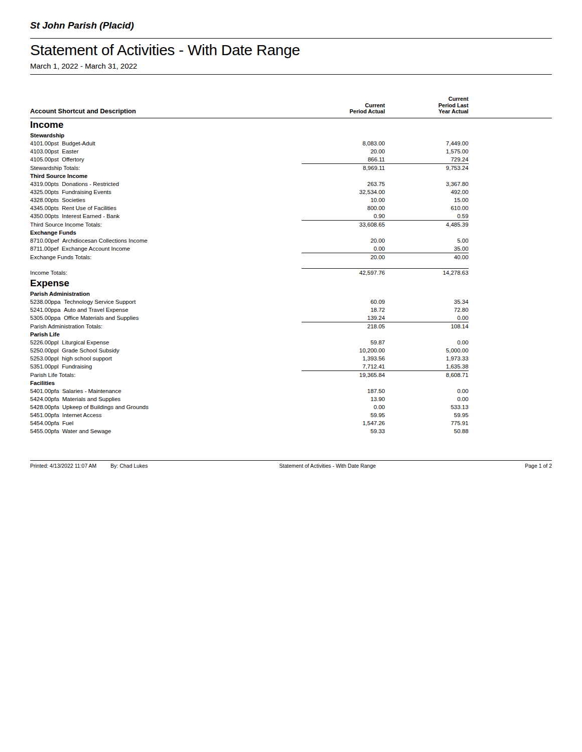St John Parish (Placid)
Statement of Activities - With Date Range
March 1, 2022 - March 31, 2022
| Account Shortcut and Description | Current Period Actual | Current Period Last Year Actual | |
| Income |
| Stewardship |
| 4101.00pst Budget-Adult | 8,083.00 | 7,449.00 | |
| 4103.00pst Easter | 20.00 | 1,575.00 | |
| 4105.00pst Offertory | 866.11 | 729.24 | |
| Stewardship Totals: | 8,969.11 | 9,753.24 | |
| Third Source Income |
| 4319.00pts Donations - Restricted | 263.75 | 3,367.80 | |
| 4325.00pts Fundraising Events | 32,534.00 | 492.00 | |
| 4328.00pts Societies | 10.00 | 15.00 | |
| 4345.00pts Rent Use of Facilities | 800.00 | 610.00 | |
| 4350.00pts Interest Earned - Bank | 0.90 | 0.59 | |
| Third Source Income Totals: | 33,608.65 | 4,485.39 | |
| Exchange Funds |
| 8710.00pef Archdiocesan Collections Income | 20.00 | 5.00 | |
| 8711.00pef Exchange Account Income | 0.00 | 35.00 | |
| Exchange Funds Totals: | 20.00 | 40.00 | |
| Income Totals: | 42,597.76 | 14,278.63 | |
| Expense |
| Parish Administration |
| 5238.00ppa Technology Service Support | 60.09 | 35.34 | |
| 5241.00ppa Auto and Travel Expense | 18.72 | 72.80 | |
| 5305.00ppa Office Materials and Supplies | 139.24 | 0.00 | |
| Parish Administration Totals: | 218.05 | 108.14 | |
| Parish Life |
| 5226.00ppl Liturgical Expense | 59.87 | 0.00 | |
| 5250.00ppl Grade School Subsidy | 10,200.00 | 5,000.00 | |
| 5253.00ppl high school support | 1,393.56 | 1,973.33 | |
| 5351.00ppl Fundraising | 7,712.41 | 1,635.38 | |
| Parish Life Totals: | 19,365.84 | 8,608.71 | |
| Facilities |
| 5401.00pfa Salaries - Maintenance | 187.50 | 0.00 | |
| 5424.00pfa Materials and Supplies | 13.90 | 0.00 | |
| 5428.00pfa Upkeep of Buildings and Grounds | 0.00 | 533.13 | |
| 5451.00pfa Internet Access | 59.95 | 59.95 | |
| 5454.00pfa Fuel | 1,547.26 | 775.91 | |
| 5455.00pfa Water and Sewage | 59.33 | 50.88 | |
Printed: 4/13/2022 11:07 AM By: Chad Lukes
Statement of Activities - With Date Range
Page 1 of 2